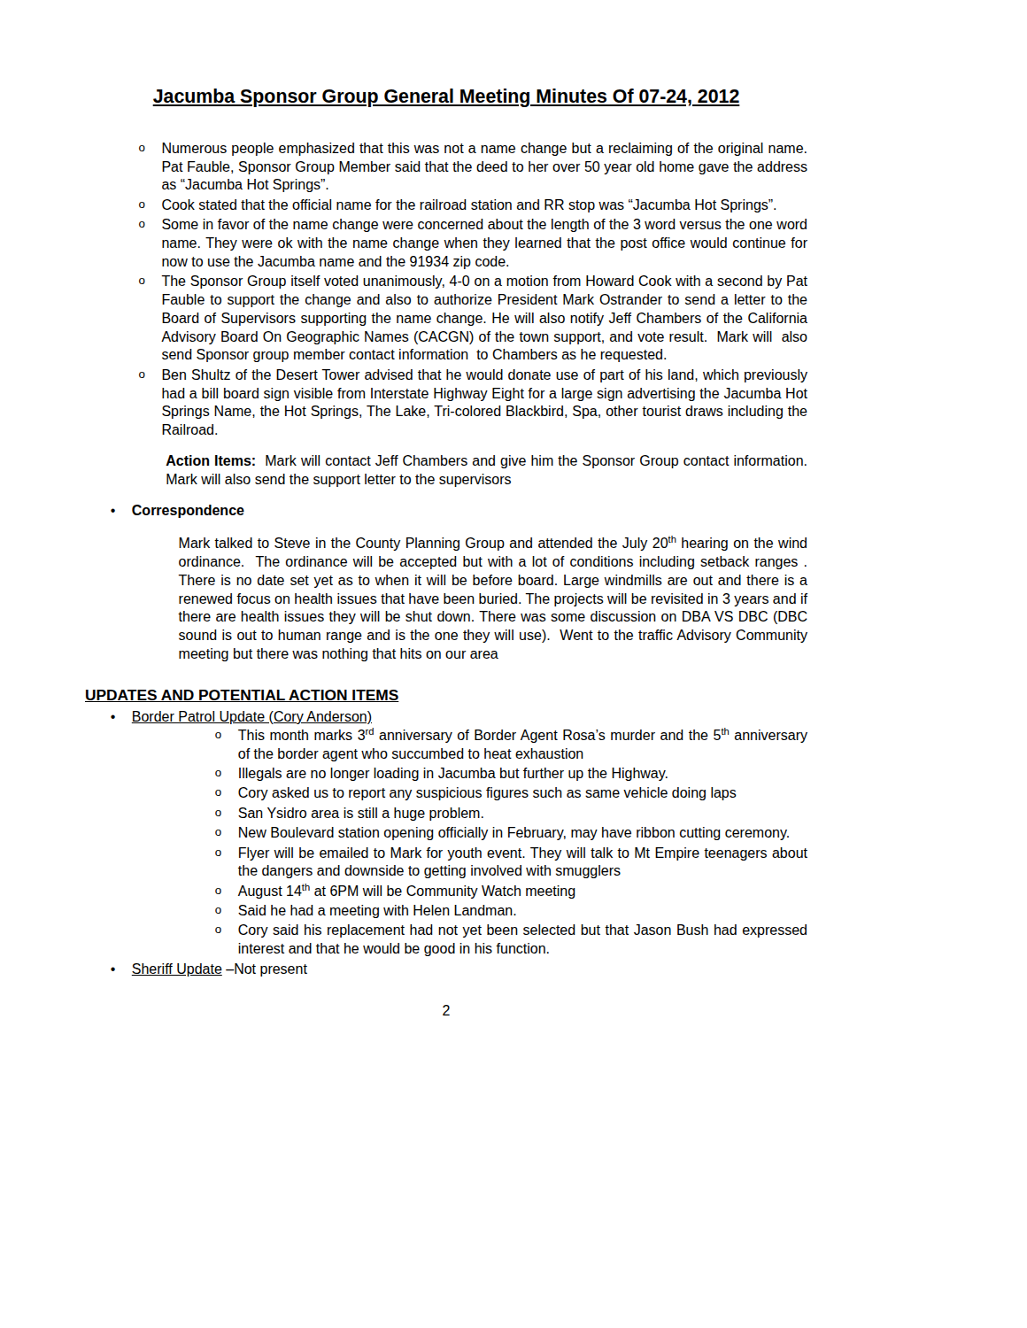Jacumba Sponsor Group General Meeting Minutes Of 07-24, 2012
Numerous people emphasized that this was not a name change but a reclaiming of the original name. Pat Fauble, Sponsor Group Member said that the deed to her over 50 year old home gave the address as “Jacumba Hot Springs”.
Cook stated that the official name for the railroad station and RR stop was “Jacumba Hot Springs”.
Some in favor of the name change were concerned about the length of the 3 word versus the one word name. They were ok with the name change when they learned that the post office would continue for now to use the Jacumba name and the 91934 zip code.
The Sponsor Group itself voted unanimously, 4-0 on a motion from Howard Cook with a second by Pat Fauble to support the change and also to authorize President Mark Ostrander to send a letter to the Board of Supervisors supporting the name change. He will also notify Jeff Chambers of the California Advisory Board On Geographic Names (CACGN) of the town support, and vote result. Mark will also send Sponsor group member contact information to Chambers as he requested.
Ben Shultz of the Desert Tower advised that he would donate use of part of his land, which previously had a bill board sign visible from Interstate Highway Eight for a large sign advertising the Jacumba Hot Springs Name, the Hot Springs, The Lake, Tri-colored Blackbird, Spa, other tourist draws including the Railroad.
Action Items: Mark will contact Jeff Chambers and give him the Sponsor Group contact information. Mark will also send the support letter to the supervisors
Correspondence
Mark talked to Steve in the County Planning Group and attended the July 20th hearing on the wind ordinance. The ordinance will be accepted but with a lot of conditions including setback ranges . There is no date set yet as to when it will be before board. Large windmills are out and there is a renewed focus on health issues that have been buried. The projects will be revisited in 3 years and if there are health issues they will be shut down. There was some discussion on DBA VS DBC (DBC sound is out to human range and is the one they will use). Went to the traffic Advisory Community meeting but there was nothing that hits on our area
UPDATES AND POTENTIAL ACTION ITEMS
Border Patrol Update (Cory Anderson)
This month marks 3rd anniversary of Border Agent Rosa’s murder and the 5th anniversary of the border agent who succumbed to heat exhaustion
Illegals are no longer loading in Jacumba but further up the Highway.
Cory asked us to report any suspicious figures such as same vehicle doing laps
San Ysidro area is still a huge problem.
New Boulevard station opening officially in February, may have ribbon cutting ceremony.
Flyer will be emailed to Mark for youth event. They will talk to Mt Empire teenagers about the dangers and downside to getting involved with smugglers
August 14th at 6PM will be Community Watch meeting
Said he had a meeting with Helen Landman.
Cory said his replacement had not yet been selected but that Jason Bush had expressed interest and that he would be good in his function.
Sheriff Update –Not present
2